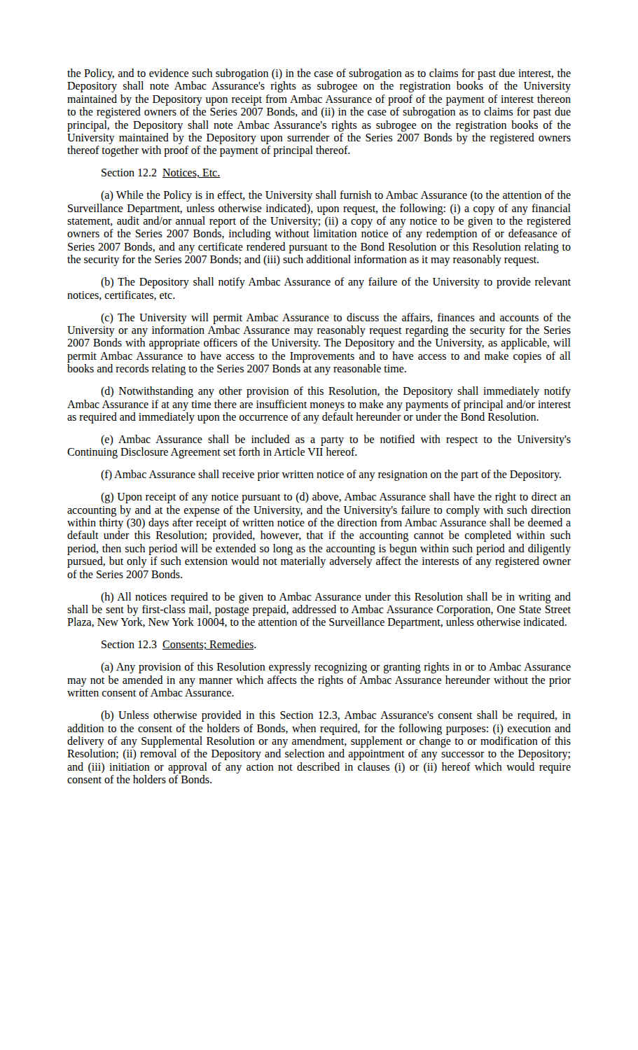the Policy, and to evidence such subrogation (i) in the case of subrogation as to claims for past due interest, the Depository shall note Ambac Assurance's rights as subrogee on the registration books of the University maintained by the Depository upon receipt from Ambac Assurance of proof of the payment of interest thereon to the registered owners of the Series 2007 Bonds, and (ii) in the case of subrogation as to claims for past due principal, the Depository shall note Ambac Assurance's rights as subrogee on the registration books of the University maintained by the Depository upon surrender of the Series 2007 Bonds by the registered owners thereof together with proof of the payment of principal thereof.
Section 12.2 Notices, Etc.
(a) While the Policy is in effect, the University shall furnish to Ambac Assurance (to the attention of the Surveillance Department, unless otherwise indicated), upon request, the following: (i) a copy of any financial statement, audit and/or annual report of the University; (ii) a copy of any notice to be given to the registered owners of the Series 2007 Bonds, including without limitation notice of any redemption of or defeasance of Series 2007 Bonds, and any certificate rendered pursuant to the Bond Resolution or this Resolution relating to the security for the Series 2007 Bonds; and (iii) such additional information as it may reasonably request.
(b) The Depository shall notify Ambac Assurance of any failure of the University to provide relevant notices, certificates, etc.
(c) The University will permit Ambac Assurance to discuss the affairs, finances and accounts of the University or any information Ambac Assurance may reasonably request regarding the security for the Series 2007 Bonds with appropriate officers of the University. The Depository and the University, as applicable, will permit Ambac Assurance to have access to the Improvements and to have access to and make copies of all books and records relating to the Series 2007 Bonds at any reasonable time.
(d) Notwithstanding any other provision of this Resolution, the Depository shall immediately notify Ambac Assurance if at any time there are insufficient moneys to make any payments of principal and/or interest as required and immediately upon the occurrence of any default hereunder or under the Bond Resolution.
(e) Ambac Assurance shall be included as a party to be notified with respect to the University's Continuing Disclosure Agreement set forth in Article VII hereof.
(f) Ambac Assurance shall receive prior written notice of any resignation on the part of the Depository.
(g) Upon receipt of any notice pursuant to (d) above, Ambac Assurance shall have the right to direct an accounting by and at the expense of the University, and the University's failure to comply with such direction within thirty (30) days after receipt of written notice of the direction from Ambac Assurance shall be deemed a default under this Resolution; provided, however, that if the accounting cannot be completed within such period, then such period will be extended so long as the accounting is begun within such period and diligently pursued, but only if such extension would not materially adversely affect the interests of any registered owner of the Series 2007 Bonds.
(h) All notices required to be given to Ambac Assurance under this Resolution shall be in writing and shall be sent by first-class mail, postage prepaid, addressed to Ambac Assurance Corporation, One State Street Plaza, New York, New York 10004, to the attention of the Surveillance Department, unless otherwise indicated.
Section 12.3 Consents; Remedies.
(a) Any provision of this Resolution expressly recognizing or granting rights in or to Ambac Assurance may not be amended in any manner which affects the rights of Ambac Assurance hereunder without the prior written consent of Ambac Assurance.
(b) Unless otherwise provided in this Section 12.3, Ambac Assurance's consent shall be required, in addition to the consent of the holders of Bonds, when required, for the following purposes: (i) execution and delivery of any Supplemental Resolution or any amendment, supplement or change to or modification of this Resolution; (ii) removal of the Depository and selection and appointment of any successor to the Depository; and (iii) initiation or approval of any action not described in clauses (i) or (ii) hereof which would require consent of the holders of Bonds.